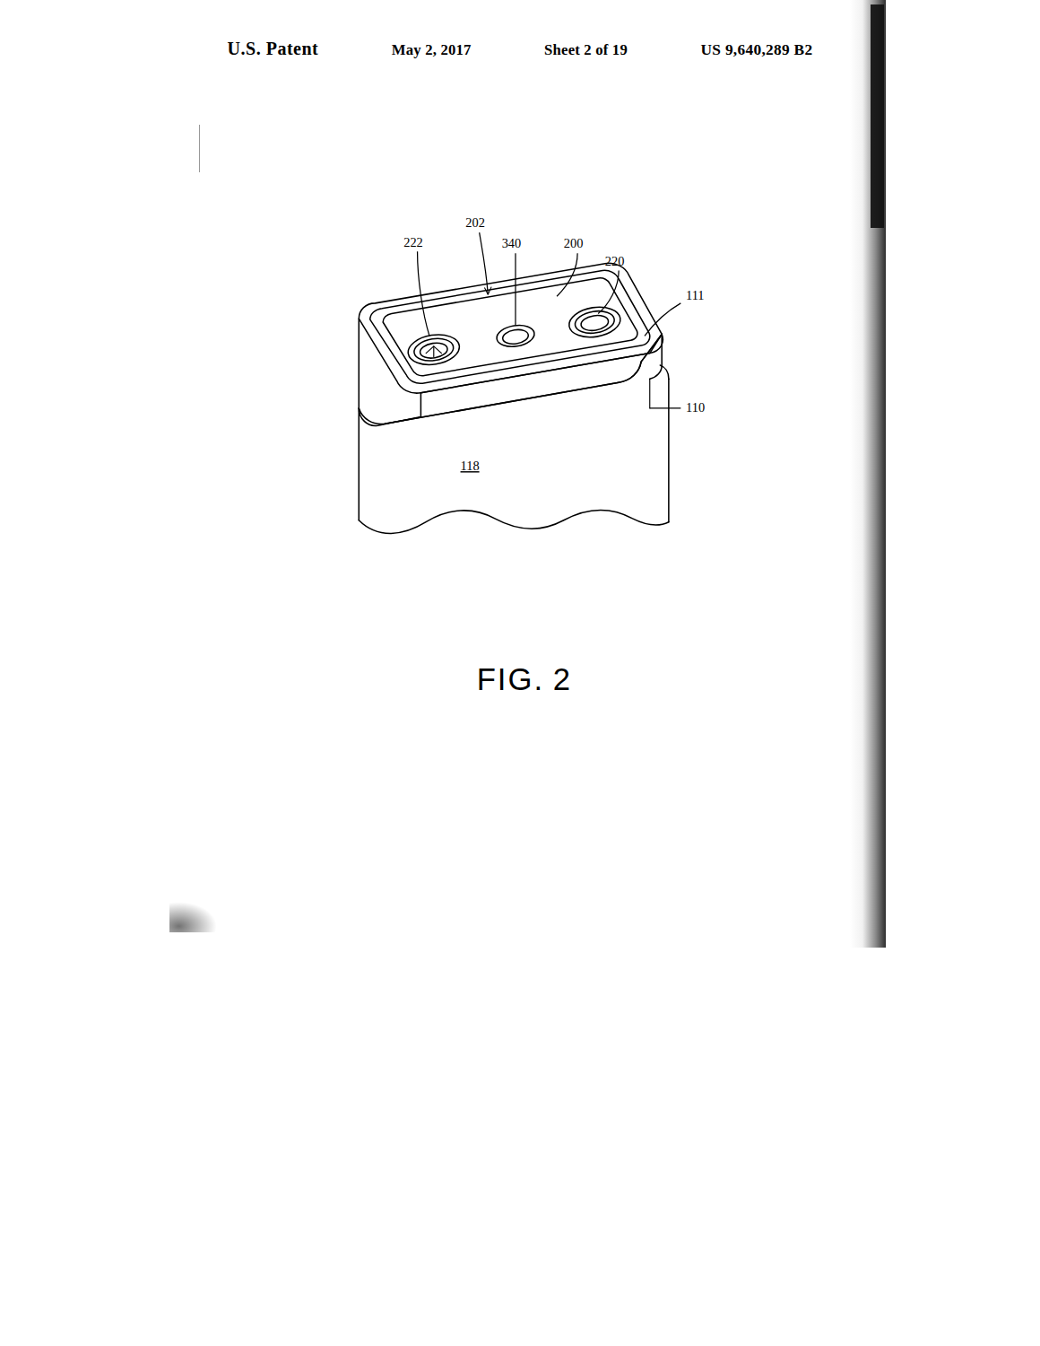U.S. Patent May 2, 2017 Sheet 2 of 19 US 9,640,289 B2
222 202 340 200 220 111 110 118
FIG. 2